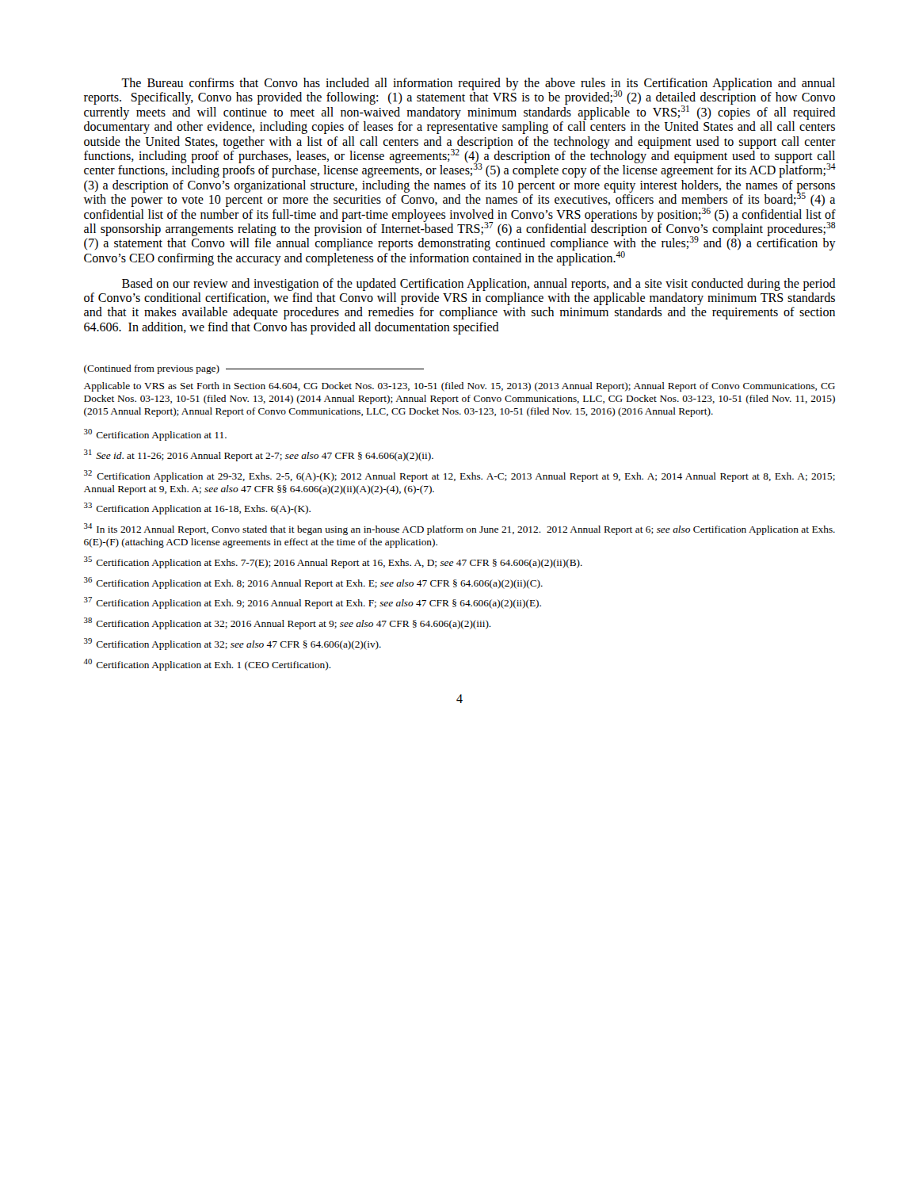The Bureau confirms that Convo has included all information required by the above rules in its Certification Application and annual reports. Specifically, Convo has provided the following: (1) a statement that VRS is to be provided;30 (2) a detailed description of how Convo currently meets and will continue to meet all non-waived mandatory minimum standards applicable to VRS;31 (3) copies of all required documentary and other evidence, including copies of leases for a representative sampling of call centers in the United States and all call centers outside the United States, together with a list of all call centers and a description of the technology and equipment used to support call center functions, including proof of purchases, leases, or license agreements;32 (4) a description of the technology and equipment used to support call center functions, including proofs of purchase, license agreements, or leases;33 (5) a complete copy of the license agreement for its ACD platform;34 (3) a description of Convo’s organizational structure, including the names of its 10 percent or more equity interest holders, the names of persons with the power to vote 10 percent or more the securities of Convo, and the names of its executives, officers and members of its board;35 (4) a confidential list of the number of its full-time and part-time employees involved in Convo’s VRS operations by position;36 (5) a confidential list of all sponsorship arrangements relating to the provision of Internet-based TRS;37 (6) a confidential description of Convo’s complaint procedures;38 (7) a statement that Convo will file annual compliance reports demonstrating continued compliance with the rules;39 and (8) a certification by Convo’s CEO confirming the accuracy and completeness of the information contained in the application.40
Based on our review and investigation of the updated Certification Application, annual reports, and a site visit conducted during the period of Convo’s conditional certification, we find that Convo will provide VRS in compliance with the applicable mandatory minimum TRS standards and that it makes available adequate procedures and remedies for compliance with such minimum standards and the requirements of section 64.606. In addition, we find that Convo has provided all documentation specified
(Continued from previous page)
Applicable to VRS as Set Forth in Section 64.604, CG Docket Nos. 03-123, 10-51 (filed Nov. 15, 2013) (2013 Annual Report); Annual Report of Convo Communications, CG Docket Nos. 03-123, 10-51 (filed Nov. 13, 2014) (2014 Annual Report); Annual Report of Convo Communications, LLC, CG Docket Nos. 03-123, 10-51 (filed Nov. 11, 2015) (2015 Annual Report); Annual Report of Convo Communications, LLC, CG Docket Nos. 03-123, 10-51 (filed Nov. 15, 2016) (2016 Annual Report).
30 Certification Application at 11.
31 See id. at 11-26; 2016 Annual Report at 2-7; see also 47 CFR § 64.606(a)(2)(ii).
32 Certification Application at 29-32, Exhs. 2-5, 6(A)-(K); 2012 Annual Report at 12, Exhs. A-C; 2013 Annual Report at 9, Exh. A; 2014 Annual Report at 8, Exh. A; 2015; Annual Report at 9, Exh. A; see also 47 CFR §§ 64.606(a)(2)(ii)(A)(2)-(4), (6)-(7).
33 Certification Application at 16-18, Exhs. 6(A)-(K).
34 In its 2012 Annual Report, Convo stated that it began using an in-house ACD platform on June 21, 2012. 2012 Annual Report at 6; see also Certification Application at Exhs. 6(E)-(F) (attaching ACD license agreements in effect at the time of the application).
35 Certification Application at Exhs. 7-7(E); 2016 Annual Report at 16, Exhs. A, D; see 47 CFR § 64.606(a)(2)(ii)(B).
36 Certification Application at Exh. 8; 2016 Annual Report at Exh. E; see also 47 CFR § 64.606(a)(2)(ii)(C).
37 Certification Application at Exh. 9; 2016 Annual Report at Exh. F; see also 47 CFR § 64.606(a)(2)(ii)(E).
38 Certification Application at 32; 2016 Annual Report at 9; see also 47 CFR § 64.606(a)(2)(iii).
39 Certification Application at 32; see also 47 CFR § 64.606(a)(2)(iv).
40 Certification Application at Exh. 1 (CEO Certification).
4